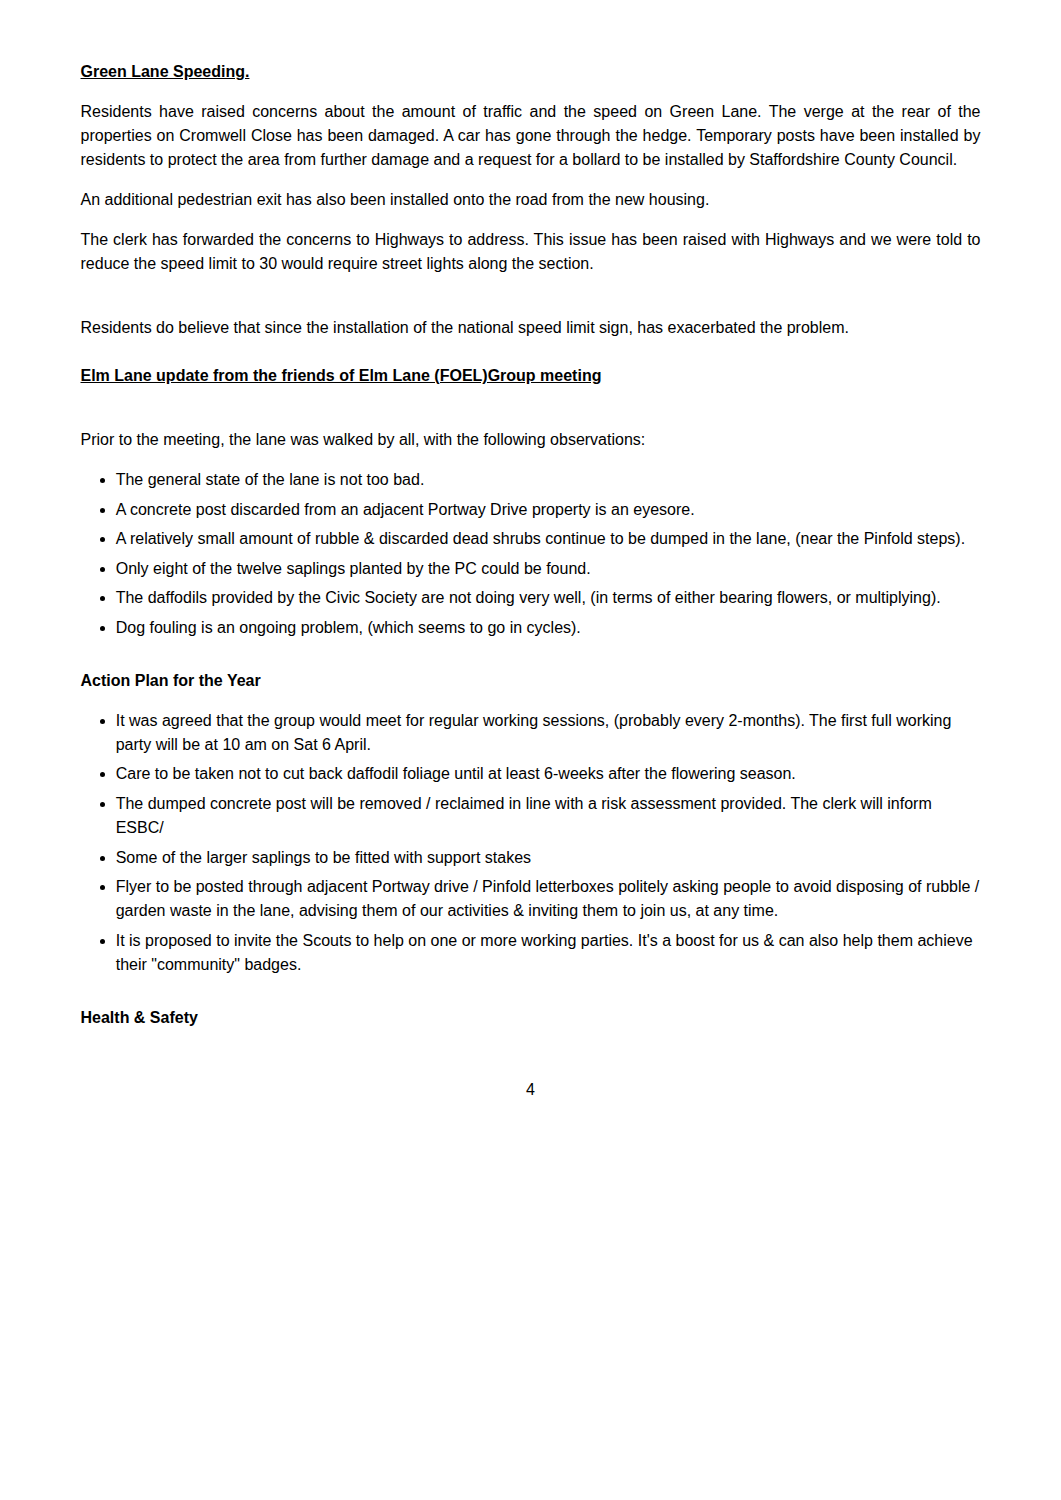Green Lane Speeding.
Residents have raised concerns about the amount of traffic and the speed on Green Lane. The verge at the rear of the properties on Cromwell Close has been damaged. A car has gone through the hedge. Temporary posts have been installed by residents to protect the area from further damage and a request for a bollard to be installed by Staffordshire County Council.
An additional pedestrian exit has also been installed onto the road from the new housing.
The clerk has forwarded the concerns to Highways to address. This issue has been raised with Highways and we were told to reduce the speed limit to 30 would require street lights along the section.
Residents do believe that since the installation of the national speed limit sign, has exacerbated the problem.
Elm Lane update from the friends of Elm Lane (FOEL)Group meeting
Prior to the meeting, the lane was walked by all, with the following observations:
The general state of the lane is not too bad.
A concrete post discarded from an adjacent Portway Drive property is an eyesore.
A relatively small amount of rubble & discarded dead shrubs continue to be dumped in the lane, (near the Pinfold steps).
Only eight of the twelve saplings planted by the PC could be found.
The daffodils provided by the Civic Society are not doing very well, (in terms of either bearing flowers, or multiplying).
Dog fouling is an ongoing problem, (which seems to go in cycles).
Action Plan for the Year
It was agreed that the group would meet for regular working sessions, (probably every 2-months). The first full working party will be at 10 am on Sat 6 April.
Care to be taken not to cut back daffodil foliage until at least 6-weeks after the flowering season.
The dumped concrete post will be removed / reclaimed in line with a risk assessment provided. The clerk will inform ESBC/
Some of the larger saplings to be fitted with support stakes
Flyer to be posted through adjacent Portway drive / Pinfold letterboxes politely asking people to avoid disposing of rubble / garden waste in the lane, advising them of our activities & inviting them to join us, at any time.
It is proposed to invite the Scouts to help on one or more working parties. It's a boost for us & can also help them achieve their "community" badges.
Health & Safety
4